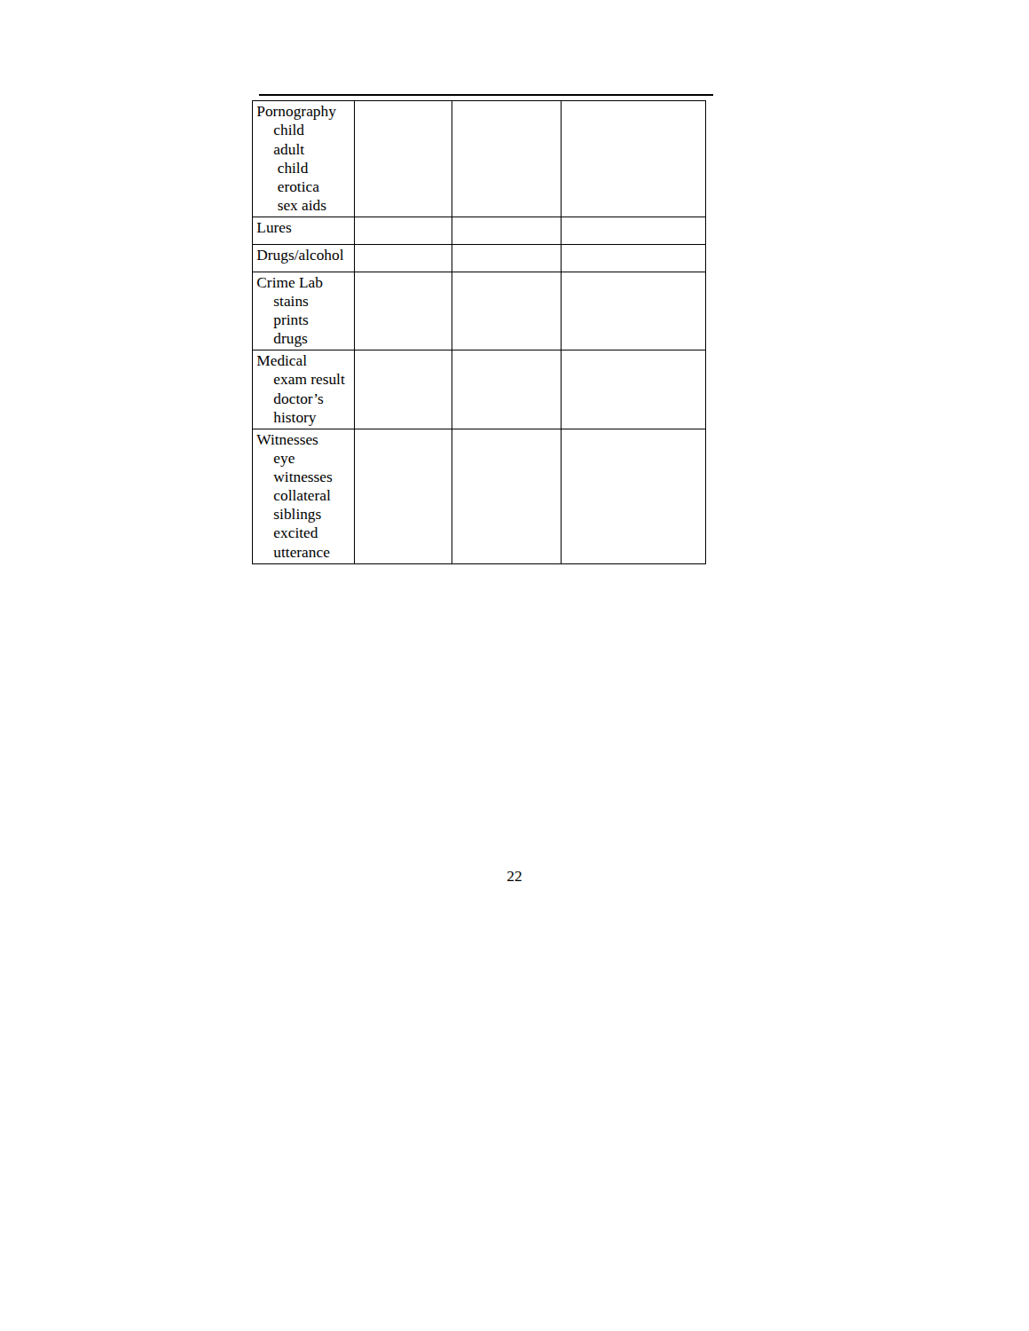| Pornography child adult child erotica sex aids | | | |
| Lures | | | |
| Drugs/alcohol | | | |
| Crime Lab stains prints drugs | | | |
| Medical exam result doctor’s history | | | |
| Witnesses eye witnesses collateral siblings excited utterance | | | |
22